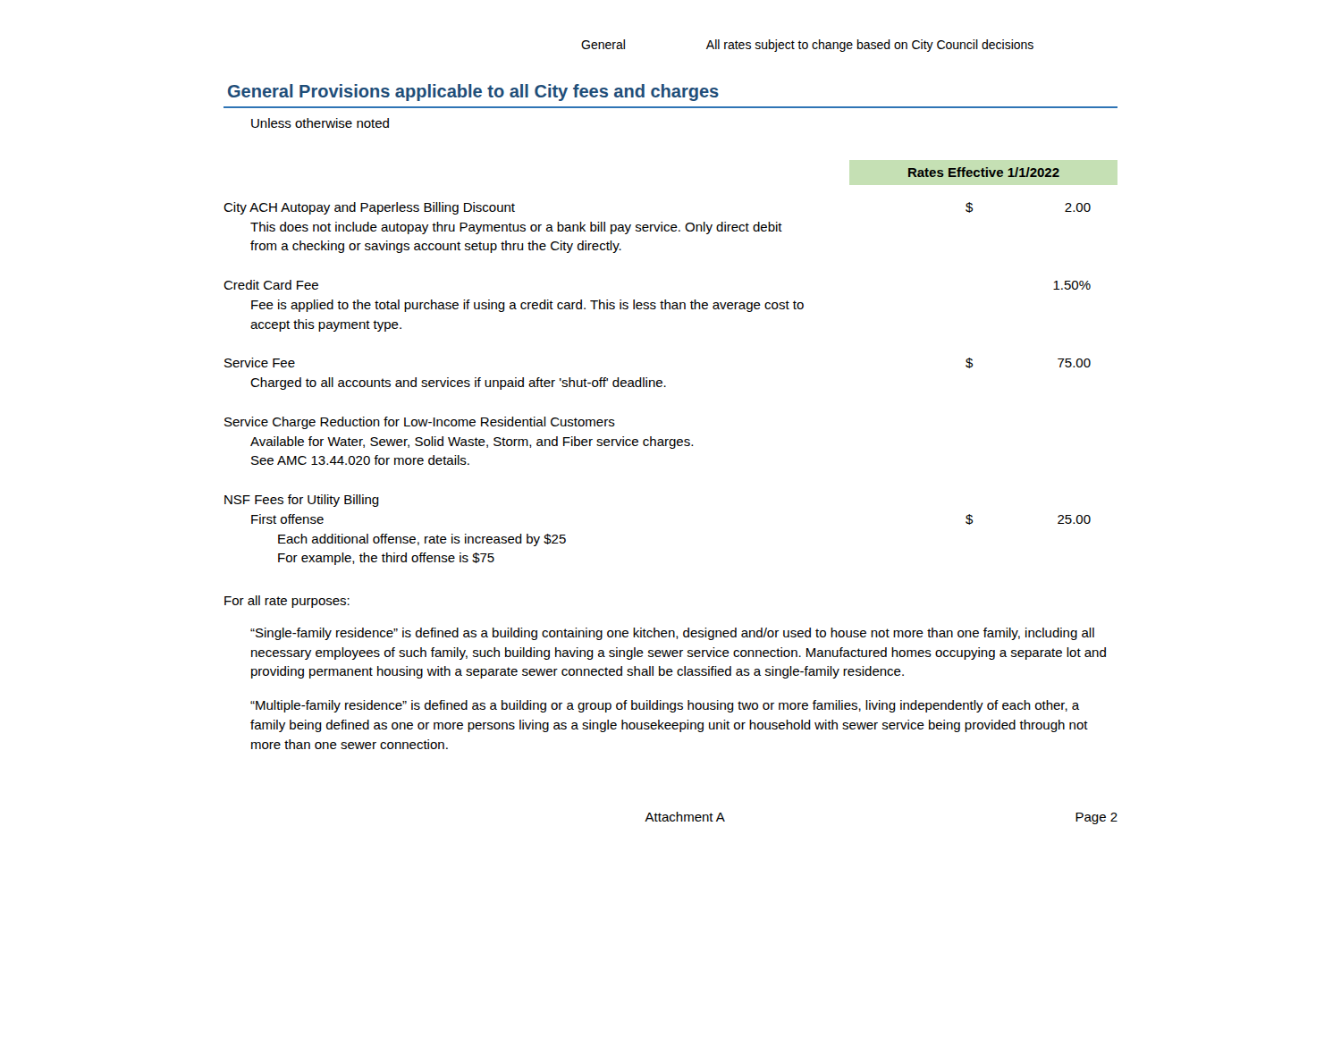General All rates subject to change based on City Council decisions
General Provisions applicable to all City fees and charges
Unless otherwise noted
| | | Rates Effective 1/1/2022 |
City ACH Autopay and Paperless Billing Discount
$2.00
This does not include autopay thru Paymentus or a bank bill pay service. Only direct debit from a checking or savings account setup thru the City directly.
Credit Card Fee
1.50%
Fee is applied to the total purchase if using a credit card. This is less than the average cost to accept this payment type.
Service Fee
$75.00
Charged to all accounts and services if unpaid after 'shut-off' deadline.
Service Charge Reduction for Low-Income Residential Customers
Available for Water, Sewer, Solid Waste, Storm, and Fiber service charges.
See AMC 13.44.020 for more details.
NSF Fees for Utility Billing
First offense
$25.00
Each additional offense, rate is increased by $25
For example, the third offense is $75
For all rate purposes:
“Single-family residence” is defined as a building containing one kitchen, designed and/or used to house not more than one family, including all necessary employees of such family, such building having a single sewer service connection. Manufactured homes occupying a separate lot and providing permanent housing with a separate sewer connected shall be classified as a single-family residence.
“Multiple-family residence” is defined as a building or a group of buildings housing two or more families, living independently of each other, a family being defined as one or more persons living as a single housekeeping unit or household with sewer service being provided through not more than one sewer connection.
Attachment A Page 2